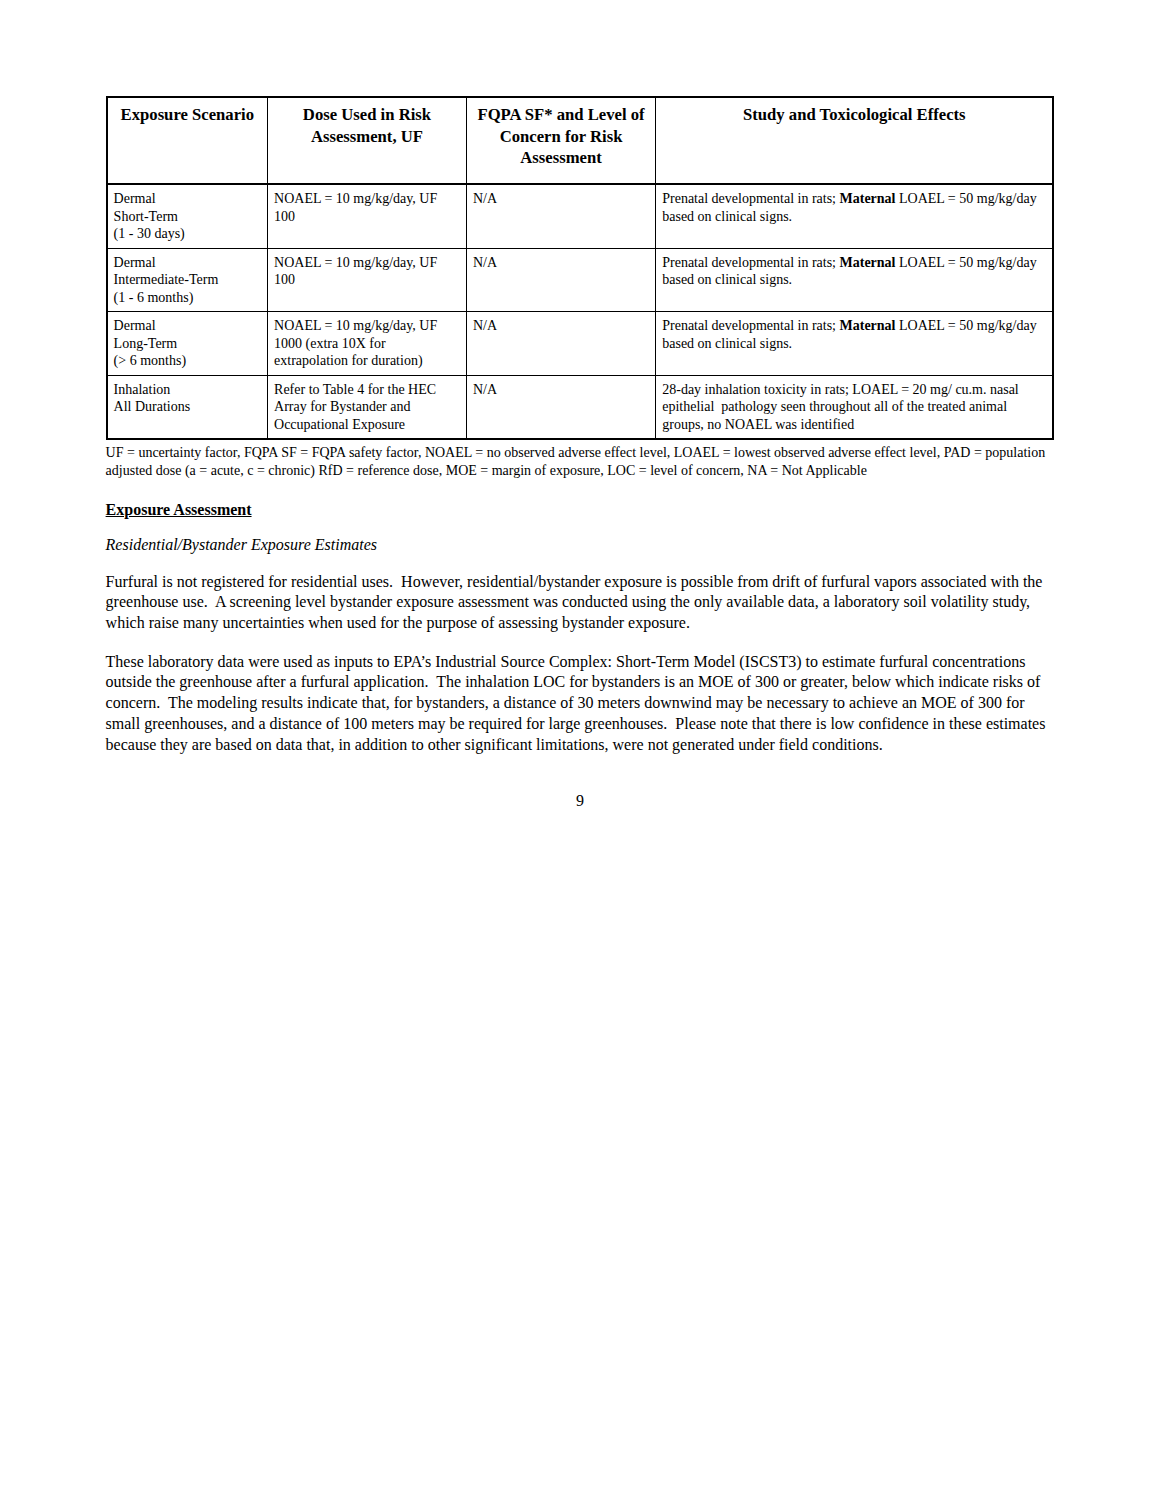| Exposure Scenario | Dose Used in Risk Assessment, UF | FQPA SF* and Level of Concern for Risk Assessment | Study and Toxicological Effects |
| --- | --- | --- | --- |
| Dermal Short-Term (1 - 30 days) | NOAEL = 10 mg/kg/day, UF 100 | N/A | Prenatal developmental in rats; Maternal LOAEL = 50 mg/kg/day based on clinical signs. |
| Dermal Intermediate-Term (1 - 6 months) | NOAEL = 10 mg/kg/day, UF 100 | N/A | Prenatal developmental in rats; Maternal LOAEL = 50 mg/kg/day based on clinical signs. |
| Dermal Long-Term (> 6 months) | NOAEL = 10 mg/kg/day, UF 1000 (extra 10X for extrapolation for duration) | N/A | Prenatal developmental in rats; Maternal LOAEL = 50 mg/kg/day based on clinical signs. |
| Inhalation All Durations | Refer to Table 4 for the HEC Array for Bystander and Occupational Exposure | N/A | 28-day inhalation toxicity in rats; LOAEL = 20 mg/ cu.m. nasal epithelial pathology seen throughout all of the treated animal groups, no NOAEL was identified |
UF = uncertainty factor, FQPA SF = FQPA safety factor, NOAEL = no observed adverse effect level, LOAEL = lowest observed adverse effect level, PAD = population adjusted dose (a = acute, c = chronic) RfD = reference dose, MOE = margin of exposure, LOC = level of concern, NA = Not Applicable
Exposure Assessment
Residential/Bystander Exposure Estimates
Furfural is not registered for residential uses. However, residential/bystander exposure is possible from drift of furfural vapors associated with the greenhouse use. A screening level bystander exposure assessment was conducted using the only available data, a laboratory soil volatility study, which raise many uncertainties when used for the purpose of assessing bystander exposure.
These laboratory data were used as inputs to EPA’s Industrial Source Complex: Short-Term Model (ISCST3) to estimate furfural concentrations outside the greenhouse after a furfural application. The inhalation LOC for bystanders is an MOE of 300 or greater, below which indicate risks of concern. The modeling results indicate that, for bystanders, a distance of 30 meters downwind may be necessary to achieve an MOE of 300 for small greenhouses, and a distance of 100 meters may be required for large greenhouses. Please note that there is low confidence in these estimates because they are based on data that, in addition to other significant limitations, were not generated under field conditions.
9